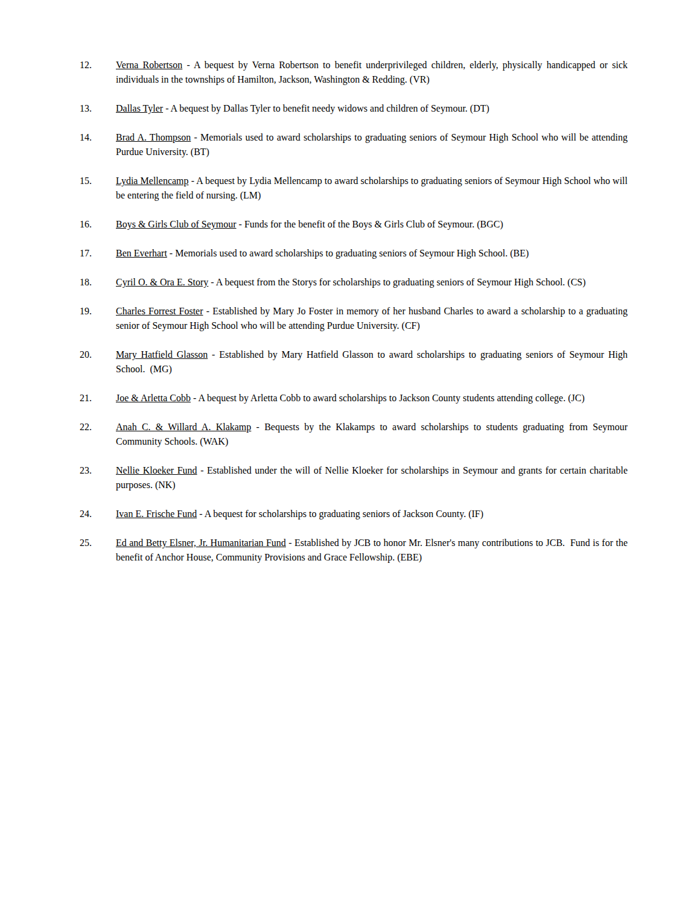Verna Robertson - A bequest by Verna Robertson to benefit underprivileged children, elderly, physically handicapped or sick individuals in the townships of Hamilton, Jackson, Washington & Redding. (VR)
Dallas Tyler - A bequest by Dallas Tyler to benefit needy widows and children of Seymour. (DT)
Brad A. Thompson - Memorials used to award scholarships to graduating seniors of Seymour High School who will be attending Purdue University. (BT)
Lydia Mellencamp - A bequest by Lydia Mellencamp to award scholarships to graduating seniors of Seymour High School who will be entering the field of nursing. (LM)
Boys & Girls Club of Seymour - Funds for the benefit of the Boys & Girls Club of Seymour. (BGC)
Ben Everhart - Memorials used to award scholarships to graduating seniors of Seymour High School. (BE)
Cyril O. & Ora E. Story - A bequest from the Storys for scholarships to graduating seniors of Seymour High School. (CS)
Charles Forrest Foster - Established by Mary Jo Foster in memory of her husband Charles to award a scholarship to a graduating senior of Seymour High School who will be attending Purdue University. (CF)
Mary Hatfield Glasson - Established by Mary Hatfield Glasson to award scholarships to graduating seniors of Seymour High School. (MG)
Joe & Arletta Cobb - A bequest by Arletta Cobb to award scholarships to Jackson County students attending college. (JC)
Anah C. & Willard A. Klakamp - Bequests by the Klakamps to award scholarships to students graduating from Seymour Community Schools. (WAK)
Nellie Kloeker Fund - Established under the will of Nellie Kloeker for scholarships in Seymour and grants for certain charitable purposes. (NK)
Ivan E. Frische Fund - A bequest for scholarships to graduating seniors of Jackson County. (IF)
Ed and Betty Elsner, Jr. Humanitarian Fund - Established by JCB to honor Mr. Elsner's many contributions to JCB. Fund is for the benefit of Anchor House, Community Provisions and Grace Fellowship. (EBE)